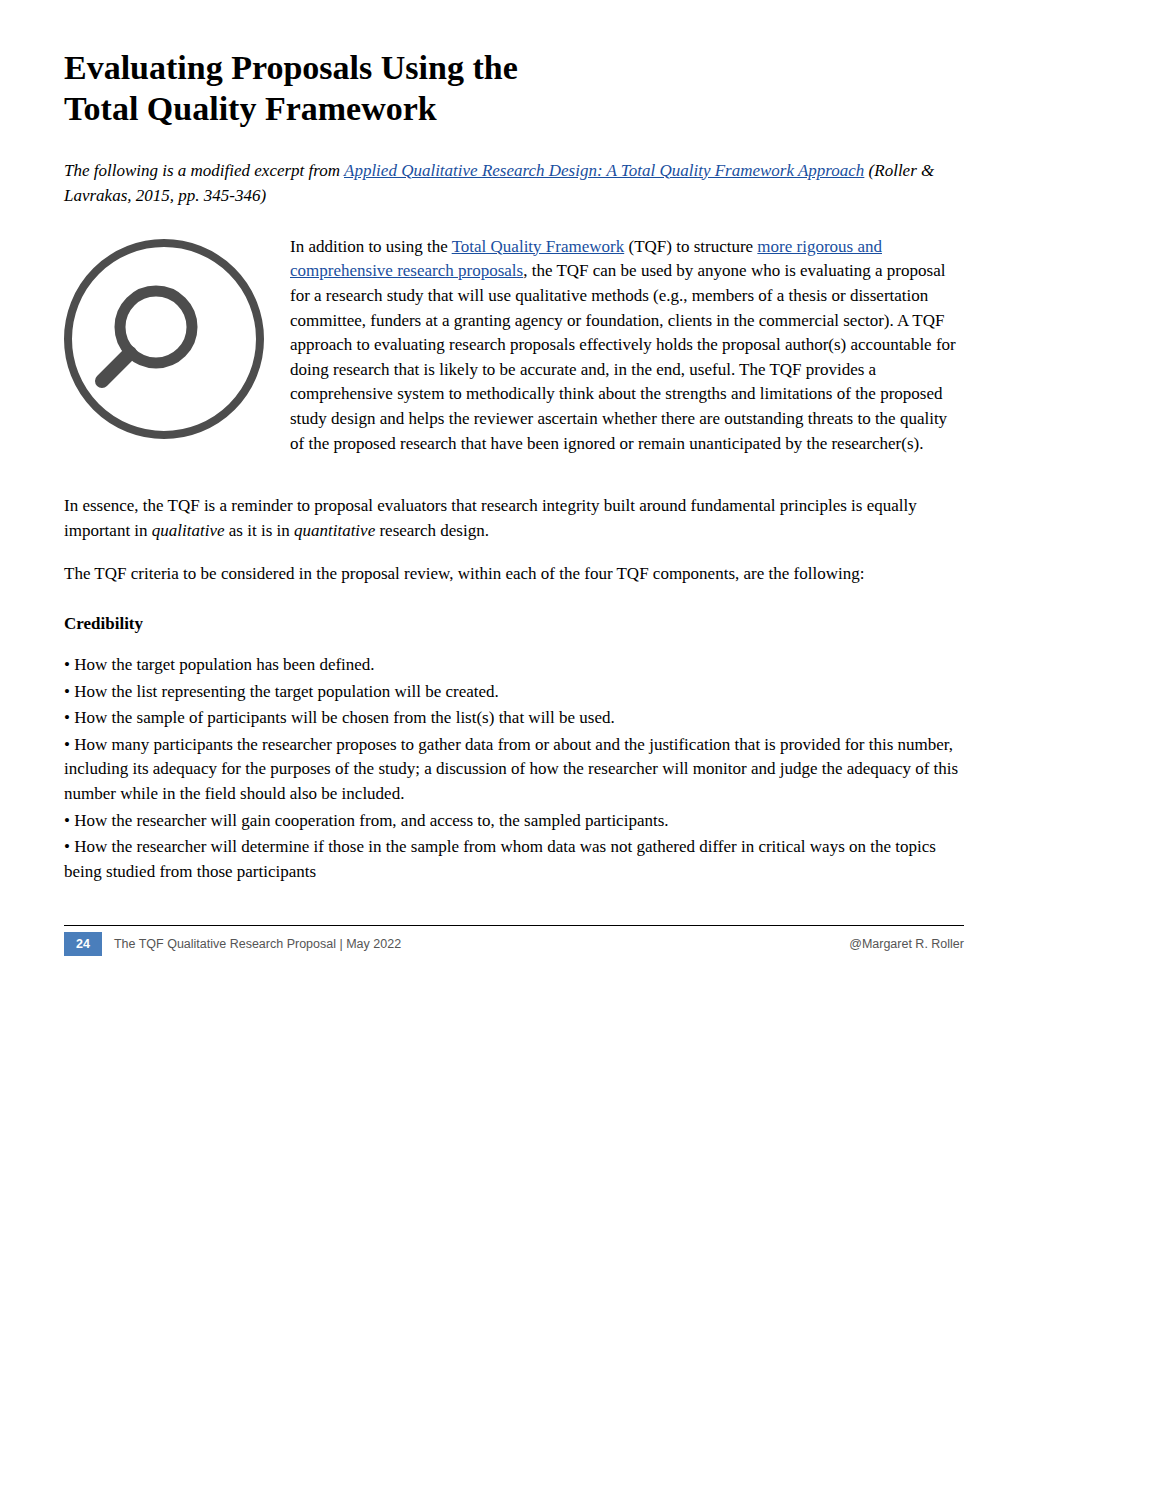Evaluating Proposals Using the
Total Quality Framework
The following is a modified excerpt from Applied Qualitative Research Design: A Total Quality Framework Approach (Roller & Lavrakas, 2015, pp. 345-346)
In addition to using the Total Quality Framework (TQF) to structure more rigorous and comprehensive research proposals, the TQF can be used by anyone who is evaluating a proposal for a research study that will use qualitative methods (e.g., members of a thesis or dissertation committee, funders at a granting agency or foundation, clients in the commercial sector). A TQF approach to evaluating research proposals effectively holds the proposal author(s) accountable for doing research that is likely to be accurate and, in the end, useful. The TQF provides a comprehensive system to methodically think about the strengths and limitations of the proposed study design and helps the reviewer ascertain whether there are outstanding threats to the quality of the proposed research that have been ignored or remain unanticipated by the researcher(s).
In essence, the TQF is a reminder to proposal evaluators that research integrity built around fundamental principles is equally important in qualitative as it is in quantitative research design.
The TQF criteria to be considered in the proposal review, within each of the four TQF components, are the following:
Credibility
How the target population has been defined.
How the list representing the target population will be created.
How the sample of participants will be chosen from the list(s) that will be used.
How many participants the researcher proposes to gather data from or about and the justification that is provided for this number, including its adequacy for the purposes of the study; a discussion of how the researcher will monitor and judge the adequacy of this number while in the field should also be included.
How the researcher will gain cooperation from, and access to, the sampled participants.
How the researcher will determine if those in the sample from whom data was not gathered differ in critical ways on the topics being studied from those participants
24 The TQF Qualitative Research Proposal | May 2022
@Margaret R. Roller